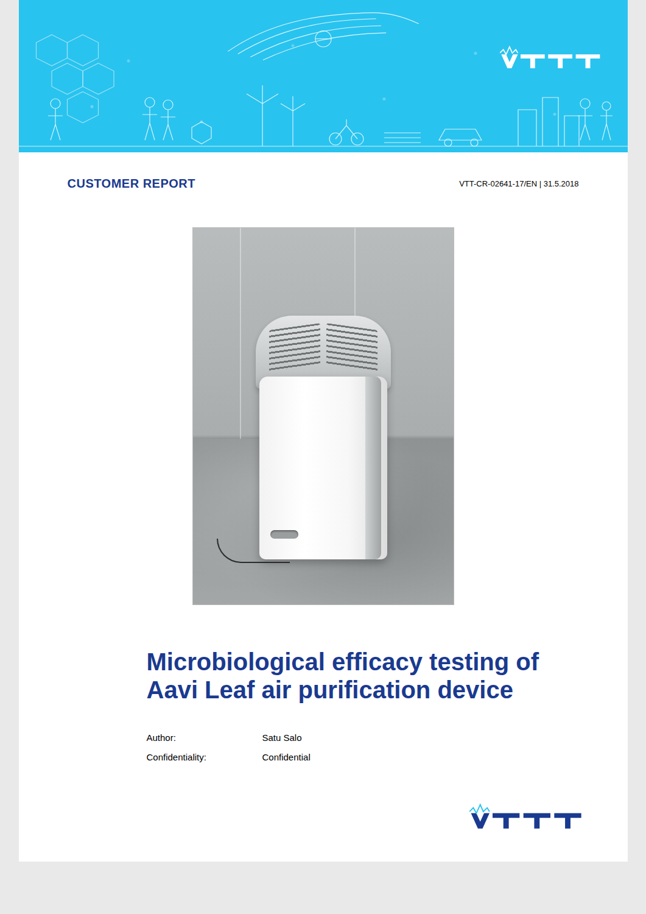CUSTOMER REPORT
VTT-CR-02641-17/EN | 31.5.2018
AAVI
Microbiological efficacy testing of
Aavi Leaf air purification device
Author:
Satu Salo
Confidentiality:
Confidential